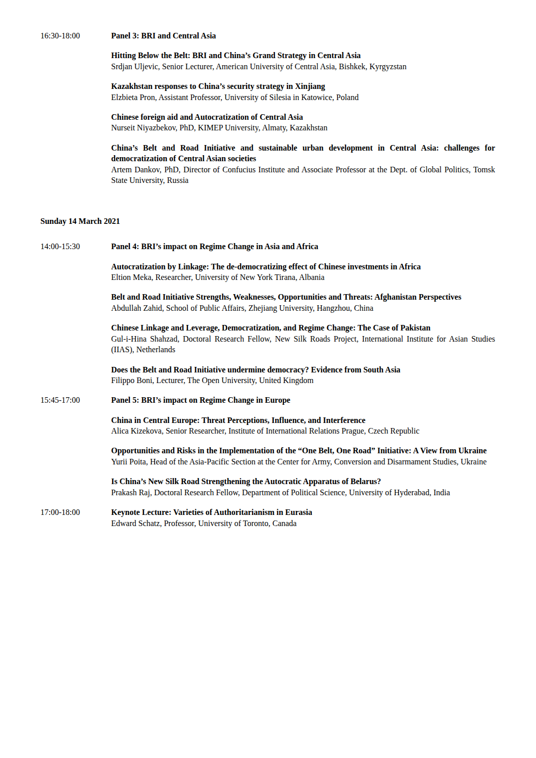16:30-18:00
Panel 3: BRI and Central Asia
Hitting Below the Belt: BRI and China’s Grand Strategy in Central Asia
Srdjan Uljevic, Senior Lecturer, American University of Central Asia, Bishkek, Kyrgyzstan
Kazakhstan responses to China’s security strategy in Xinjiang
Elzbieta Pron, Assistant Professor, University of Silesia in Katowice, Poland
Chinese foreign aid and Autocratization of Central Asia
Nurseit Niyazbekov, PhD, KIMEP University, Almaty, Kazakhstan
China’s Belt and Road Initiative and sustainable urban development in Central Asia: challenges for democratization of Central Asian societies
Artem Dankov, PhD, Director of Confucius Institute and Associate Professor at the Dept. of Global Politics, Tomsk State University, Russia
Sunday 14 March 2021
14:00-15:30
Panel 4: BRI’s impact on Regime Change in Asia and Africa
Autocratization by Linkage: The de-democratizing effect of Chinese investments in Africa
Eltion Meka, Researcher, University of New York Tirana, Albania
Belt and Road Initiative Strengths, Weaknesses, Opportunities and Threats: Afghanistan Perspectives
Abdullah Zahid, School of Public Affairs, Zhejiang University, Hangzhou, China
Chinese Linkage and Leverage, Democratization, and Regime Change: The Case of Pakistan
Gul-i-Hina Shahzad, Doctoral Research Fellow, New Silk Roads Project, International Institute for Asian Studies (IIAS), Netherlands
Does the Belt and Road Initiative undermine democracy? Evidence from South Asia
Filippo Boni, Lecturer, The Open University, United Kingdom
15:45-17:00
Panel 5: BRI’s impact on Regime Change in Europe
China in Central Europe: Threat Perceptions, Influence, and Interference
Alica Kizekova, Senior Researcher, Institute of International Relations Prague, Czech Republic
Opportunities and Risks in the Implementation of the “One Belt, One Road” Initiative: A View from Ukraine
Yurii Poita, Head of the Asia-Pacific Section at the Center for Army, Conversion and Disarmament Studies, Ukraine
Is China’s New Silk Road Strengthening the Autocratic Apparatus of Belarus?
Prakash Raj, Doctoral Research Fellow, Department of Political Science, University of Hyderabad, India
17:00-18:00
Keynote Lecture: Varieties of Authoritarianism in Eurasia
Edward Schatz, Professor, University of Toronto, Canada